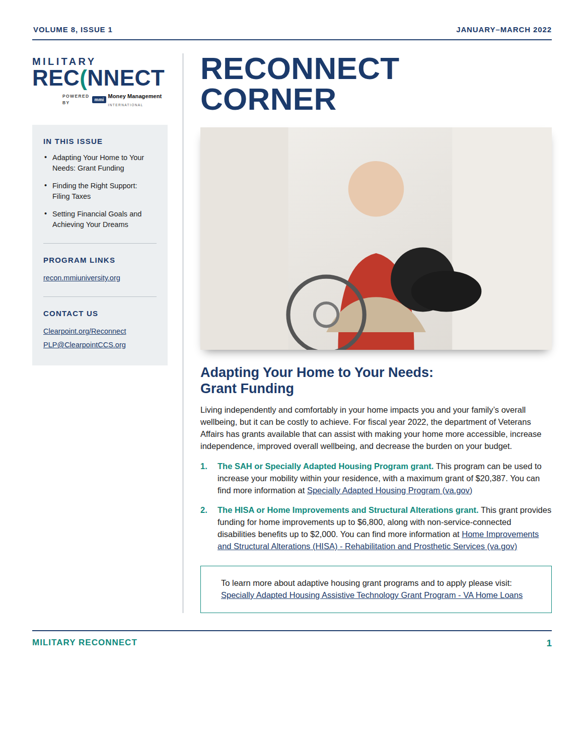Volume 8, Issue 1
January–March 2022
MILITARY
REC(NNECT
Powered by mmi Money Management International
In This Issue
Adapting Your Home to Your Needs: Grant Funding
Finding the Right Support: Filing Taxes
Setting Financial Goals and Achieving Your Dreams
Program Links
recon.mmiuniversity.org
Contact Us
Clearpoint.org/Reconnect
PLP@ClearpointCCS.org
RECONNECT
CORNER
Adapting Your Home to Your Needs:
Grant Funding
Living independently and comfortably in your home impacts you and your family’s overall wellbeing, but it can be costly to achieve. For fiscal year 2022, the department of Veterans Affairs has grants available that can assist with making your home more accessible, increase independence, improved overall wellbeing, and decrease the burden on your budget.
The SAH or Specially Adapted Housing Program grant. This program can be used to increase your mobility within your residence, with a maximum grant of $20,387. You can find more information at Specially Adapted Housing Program (va.gov)
The HISA or Home Improvements and Structural Alterations grant. This grant provides funding for home improvements up to $6,800, along with non-service-connected disabilities benefits up to $2,000. You can find more information at Home Improvements and Structural Alterations (HISA) - Rehabilitation and Prosthetic Services (va.gov)
To learn more about adaptive housing grant programs and to apply please visit: Specially Adapted Housing Assistive Technology Grant Program - VA Home Loans
Military Reconnect
1